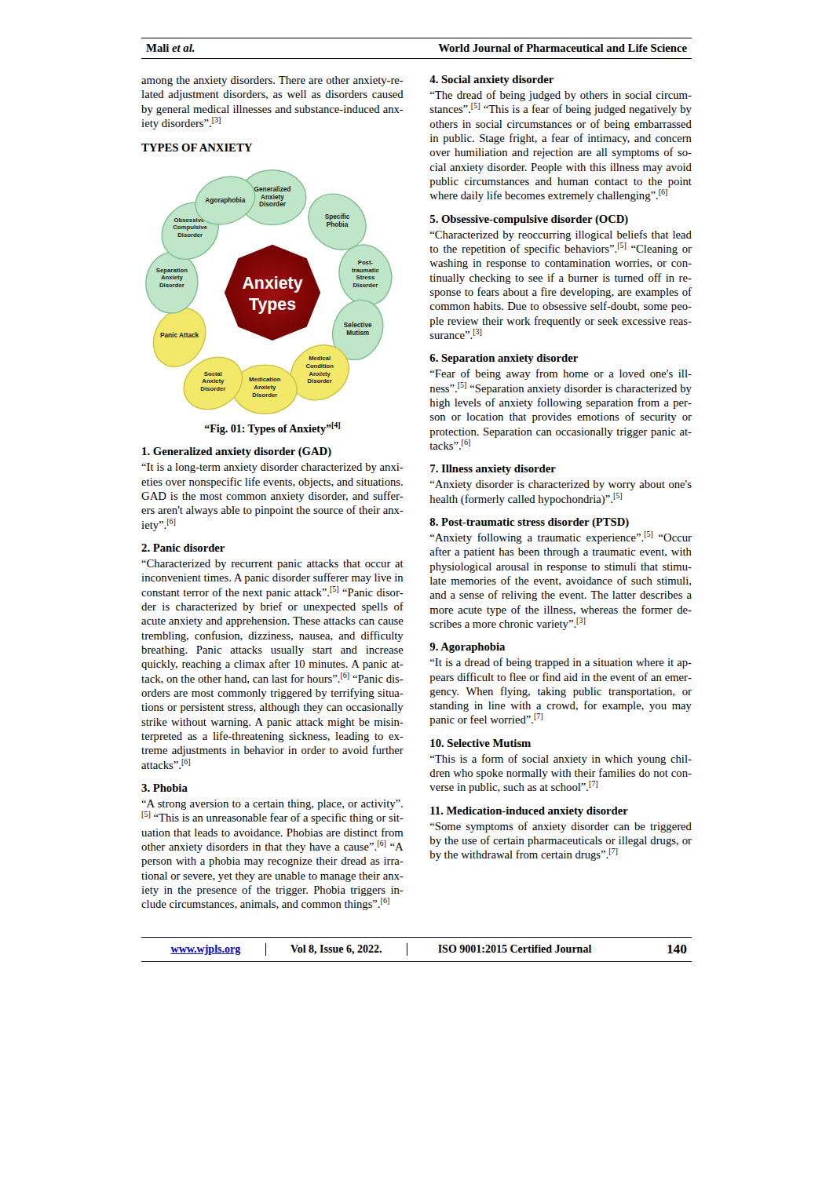Mali et al.
World Journal of Pharmaceutical and Life Science
among the anxiety disorders. There are other anxiety-related adjustment disorders, as well as disorders caused by general medical illnesses and substance-induced anxiety disorders”.[3]
TYPES OF ANXIETY
Generalized Anxiety Disorder Specific Phobia Post- traumatic Stress Disorder Selective Mutism Medical Condition Anxiety Disorder Medication Anxiety Disorder Social Anxiety Disorder Panic Attack Separation Anxiety Disorder Obsessive- Compulsive Disorder Agoraphobia Anxiety Types
“Fig. 01: Types of Anxiety”[4]
1. Generalized anxiety disorder (GAD)
“It is a long-term anxiety disorder characterized by anxieties over nonspecific life events, objects, and situations. GAD is the most common anxiety disorder, and sufferers aren't always able to pinpoint the source of their anxiety”.[6]
2. Panic disorder
“Characterized by recurrent panic attacks that occur at inconvenient times. A panic disorder sufferer may live in constant terror of the next panic attack”.[5] “Panic disorder is characterized by brief or unexpected spells of acute anxiety and apprehension. These attacks can cause trembling, confusion, dizziness, nausea, and difficulty breathing. Panic attacks usually start and increase quickly, reaching a climax after 10 minutes. A panic attack, on the other hand, can last for hours”.[6] “Panic disorders are most commonly triggered by terrifying situations or persistent stress, although they can occasionally strike without warning. A panic attack might be misinterpreted as a life-threatening sickness, leading to extreme adjustments in behavior in order to avoid further attacks”.[6]
3. Phobia
“A strong aversion to a certain thing, place, or activity”.[5] “This is an unreasonable fear of a specific thing or situation that leads to avoidance. Phobias are distinct from other anxiety disorders in that they have a cause”.[6] “A person with a phobia may recognize their dread as irrational or severe, yet they are unable to manage their anxiety in the presence of the trigger. Phobia triggers include circumstances, animals, and common things”.[6]
4. Social anxiety disorder
“The dread of being judged by others in social circumstances”.[5] “This is a fear of being judged negatively by others in social circumstances or of being embarrassed in public. Stage fright, a fear of intimacy, and concern over humiliation and rejection are all symptoms of social anxiety disorder. People with this illness may avoid public circumstances and human contact to the point where daily life becomes extremely challenging”.[6]
5. Obsessive-compulsive disorder (OCD)
“Characterized by reoccurring illogical beliefs that lead to the repetition of specific behaviors”.[5] “Cleaning or washing in response to contamination worries, or continually checking to see if a burner is turned off in response to fears about a fire developing, are examples of common habits. Due to obsessive self-doubt, some people review their work frequently or seek excessive reassurance”.[3]
6. Separation anxiety disorder
“Fear of being away from home or a loved one's illness”.[5] “Separation anxiety disorder is characterized by high levels of anxiety following separation from a person or location that provides emotions of security or protection. Separation can occasionally trigger panic attacks”.[6]
7. Illness anxiety disorder
“Anxiety disorder is characterized by worry about one's health (formerly called hypochondria)”.[5]
8. Post-traumatic stress disorder (PTSD)
“Anxiety following a traumatic experience”.[5] “Occur after a patient has been through a traumatic event, with physiological arousal in response to stimuli that stimulate memories of the event, avoidance of such stimuli, and a sense of reliving the event. The latter describes a more acute type of the illness, whereas the former describes a more chronic variety”.[3]
9. Agoraphobia
“It is a dread of being trapped in a situation where it appears difficult to flee or find aid in the event of an emergency. When flying, taking public transportation, or standing in line with a crowd, for example, you may panic or feel worried”.[7]
10. Selective Mutism
“This is a form of social anxiety in which young children who spoke normally with their families do not converse in public, such as at school”.[7]
11. Medication-induced anxiety disorder
“Some symptoms of anxiety disorder can be triggered by the use of certain pharmaceuticals or illegal drugs, or by the withdrawal from certain drugs”.[7]
www.wjpls.org
Vol 8, Issue 6, 2022.
ISO 9001:2015 Certified Journal
140